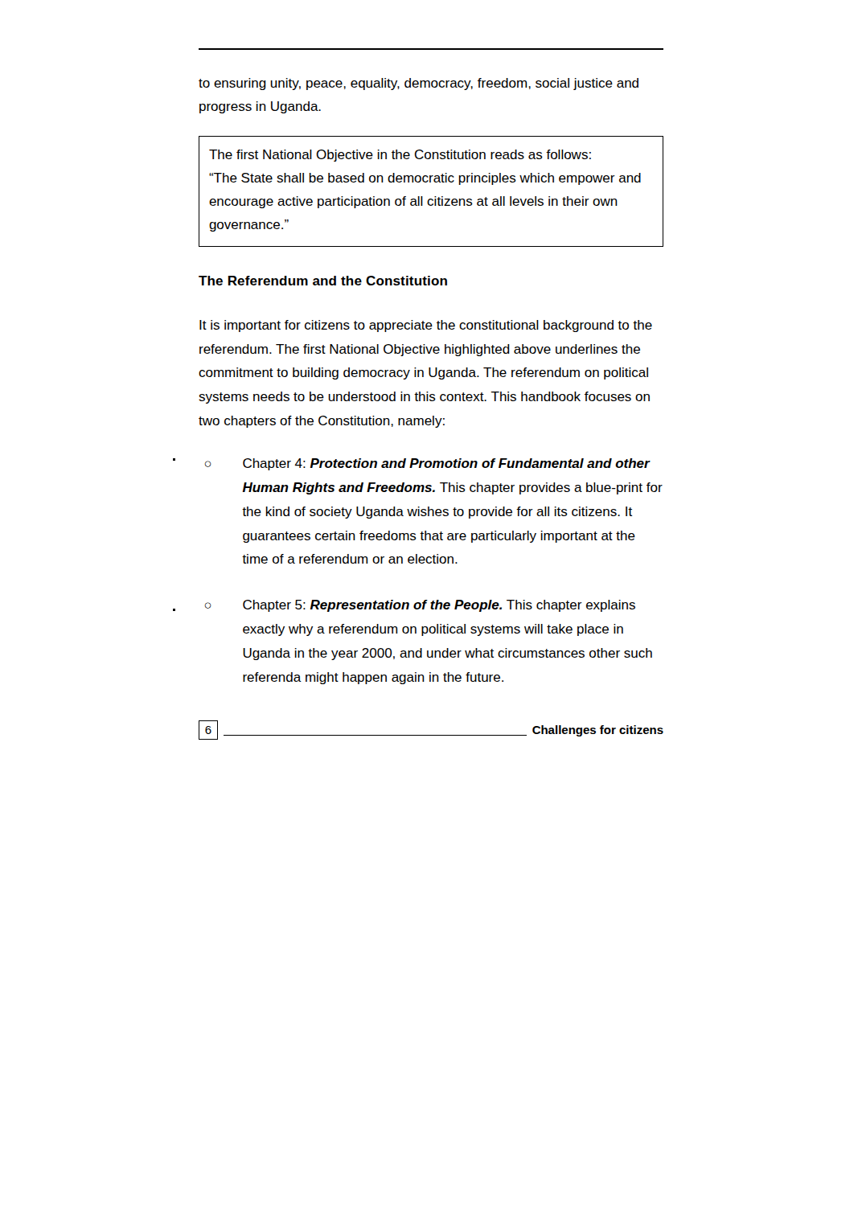to ensuring unity, peace, equality, democracy, freedom, social justice and progress in Uganda.
The first National Objective in the Constitution reads as follows:
“The State shall be based on democratic principles which empower and encourage active participation of all citizens at all levels in their own governance.”
The Referendum and the Constitution
It is important for citizens to appreciate the constitutional background to the referendum. The first National Objective highlighted above underlines the commitment to building democracy in Uganda. The referendum on political systems needs to be understood in this context. This handbook focuses on two chapters of the Constitution, namely:
Chapter 4: Protection and Promotion of Fundamental and other Human Rights and Freedoms. This chapter provides a blue-print for the kind of society Uganda wishes to provide for all its citizens. It guarantees certain freedoms that are particularly important at the time of a referendum or an election.
Chapter 5: Representation of the People. This chapter explains exactly why a referendum on political systems will take place in Uganda in the year 2000, and under what circumstances other such referenda might happen again in the future.
6 Challenges for citizens